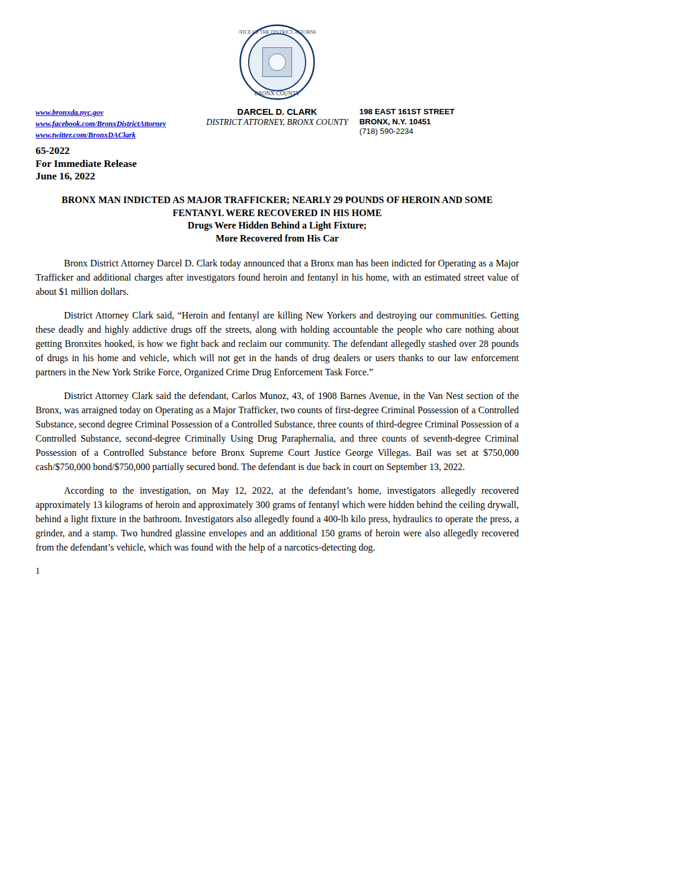www.bronxda.nyc.gov www.facebook.com/BronxDistrictAttorney www.twitter.com/BronxDAClark
DARCEL D. CLARK
DISTRICT ATTORNEY, BRONX COUNTY
198 EAST 161ST STREET
BRONX, N.Y. 10451
(718) 590-2234
65-2022
For Immediate Release
June 16, 2022
Bronx Man Indicted as Major Trafficker; Nearly 29 Pounds of Heroin and Some Fentanyl Were Recovered in His Home
Drugs Were Hidden Behind a Light Fixture;
More Recovered from His Car
Bronx District Attorney Darcel D. Clark today announced that a Bronx man has been indicted for Operating as a Major Trafficker and additional charges after investigators found heroin and fentanyl in his home, with an estimated street value of about $1 million dollars.
District Attorney Clark said, “Heroin and fentanyl are killing New Yorkers and destroying our communities. Getting these deadly and highly addictive drugs off the streets, along with holding accountable the people who care nothing about getting Bronxites hooked, is how we fight back and reclaim our community. The defendant allegedly stashed over 28 pounds of drugs in his home and vehicle, which will not get in the hands of drug dealers or users thanks to our law enforcement partners in the New York Strike Force, Organized Crime Drug Enforcement Task Force.”
District Attorney Clark said the defendant, Carlos Munoz, 43, of 1908 Barnes Avenue, in the Van Nest section of the Bronx, was arraigned today on Operating as a Major Trafficker, two counts of first-degree Criminal Possession of a Controlled Substance, second degree Criminal Possession of a Controlled Substance, three counts of third-degree Criminal Possession of a Controlled Substance, second-degree Criminally Using Drug Paraphernalia, and three counts of seventh-degree Criminal Possession of a Controlled Substance before Bronx Supreme Court Justice George Villegas. Bail was set at $750,000 cash/$750,000 bond/$750,000 partially secured bond. The defendant is due back in court on September 13, 2022.
According to the investigation, on May 12, 2022, at the defendant’s home, investigators allegedly recovered approximately 13 kilograms of heroin and approximately 300 grams of fentanyl which were hidden behind the ceiling drywall, behind a light fixture in the bathroom. Investigators also allegedly found a 400-lb kilo press, hydraulics to operate the press, a grinder, and a stamp. Two hundred glassine envelopes and an additional 150 grams of heroin were also allegedly recovered from the defendant’s vehicle, which was found with the help of a narcotics-detecting dog.
1